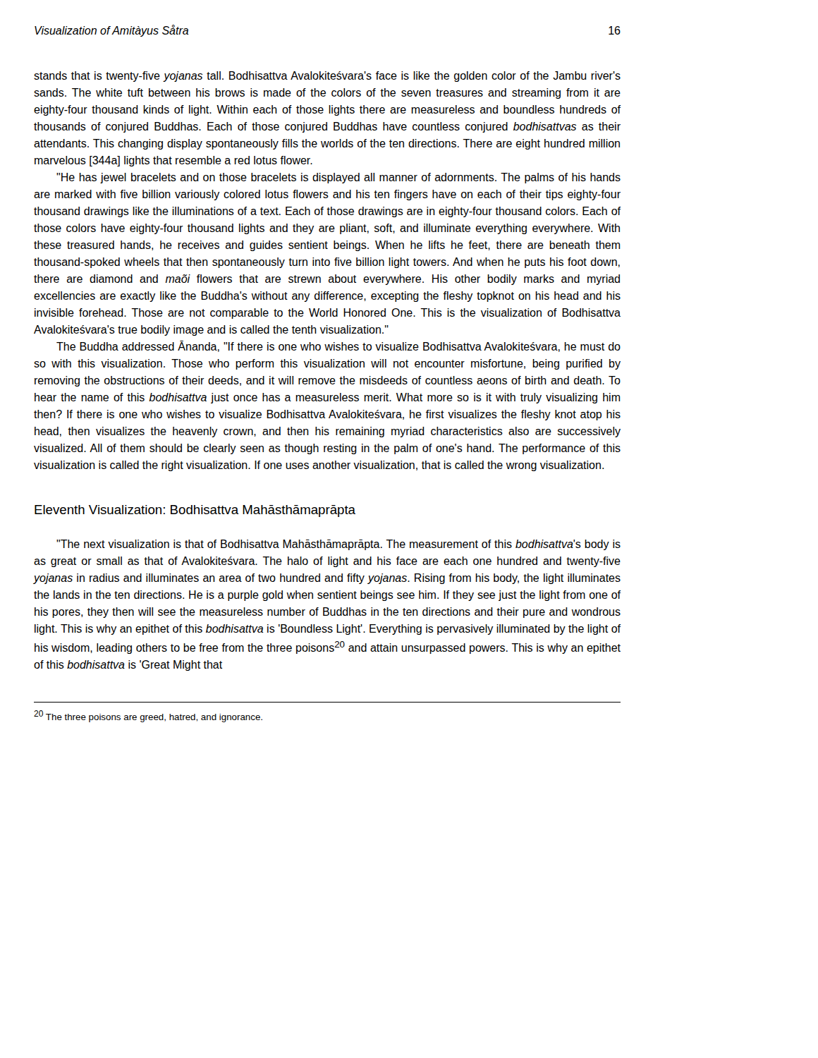Visualization of Amitàyus Såtra 16
stands that is twenty-five yojanas tall. Bodhisattva Avalokiteśvara's face is like the golden color of the Jambu river's sands. The white tuft between his brows is made of the colors of the seven treasures and streaming from it are eighty-four thousand kinds of light. Within each of those lights there are measureless and boundless hundreds of thousands of conjured Buddhas. Each of those conjured Buddhas have countless conjured bodhisattvas as their attendants. This changing display spontaneously fills the worlds of the ten directions. There are eight hundred million marvelous [344a] lights that resemble a red lotus flower.
"He has jewel bracelets and on those bracelets is displayed all manner of adornments. The palms of his hands are marked with five billion variously colored lotus flowers and his ten fingers have on each of their tips eighty-four thousand drawings like the illuminations of a text. Each of those drawings are in eighty-four thousand colors. Each of those colors have eighty-four thousand lights and they are pliant, soft, and illuminate everything everywhere. With these treasured hands, he receives and guides sentient beings. When he lifts he feet, there are beneath them thousand-spoked wheels that then spontaneously turn into five billion light towers. And when he puts his foot down, there are diamond and maõi flowers that are strewn about everywhere. His other bodily marks and myriad excellencies are exactly like the Buddha's without any difference, excepting the fleshy topknot on his head and his invisible forehead. Those are not comparable to the World Honored One. This is the visualization of Bodhisattva Avalokiteśvara's true bodily image and is called the tenth visualization."
The Buddha addressed Ānanda, "If there is one who wishes to visualize Bodhisattva Avalokiteśvara, he must do so with this visualization. Those who perform this visualization will not encounter misfortune, being purified by removing the obstructions of their deeds, and it will remove the misdeeds of countless aeons of birth and death. To hear the name of this bodhisattva just once has a measureless merit. What more so is it with truly visualizing him then? If there is one who wishes to visualize Bodhisattva Avalokiteśvara, he first visualizes the fleshy knot atop his head, then visualizes the heavenly crown, and then his remaining myriad characteristics also are successively visualized. All of them should be clearly seen as though resting in the palm of one's hand. The performance of this visualization is called the right visualization. If one uses another visualization, that is called the wrong visualization.
Eleventh Visualization: Bodhisattva Mahāsthāmaprāpta
"The next visualization is that of Bodhisattva Mahāsthāmaprāpta. The measurement of this bodhisattva's body is as great or small as that of Avalokiteśvara. The halo of light and his face are each one hundred and twenty-five yojanas in radius and illuminates an area of two hundred and fifty yojanas. Rising from his body, the light illuminates the lands in the ten directions. He is a purple gold when sentient beings see him. If they see just the light from one of his pores, they then will see the measureless number of Buddhas in the ten directions and their pure and wondrous light. This is why an epithet of this bodhisattva is 'Boundless Light'. Everything is pervasively illuminated by the light of his wisdom, leading others to be free from the three poisons20 and attain unsurpassed powers. This is why an epithet of this bodhisattva is 'Great Might that
20 The three poisons are greed, hatred, and ignorance.